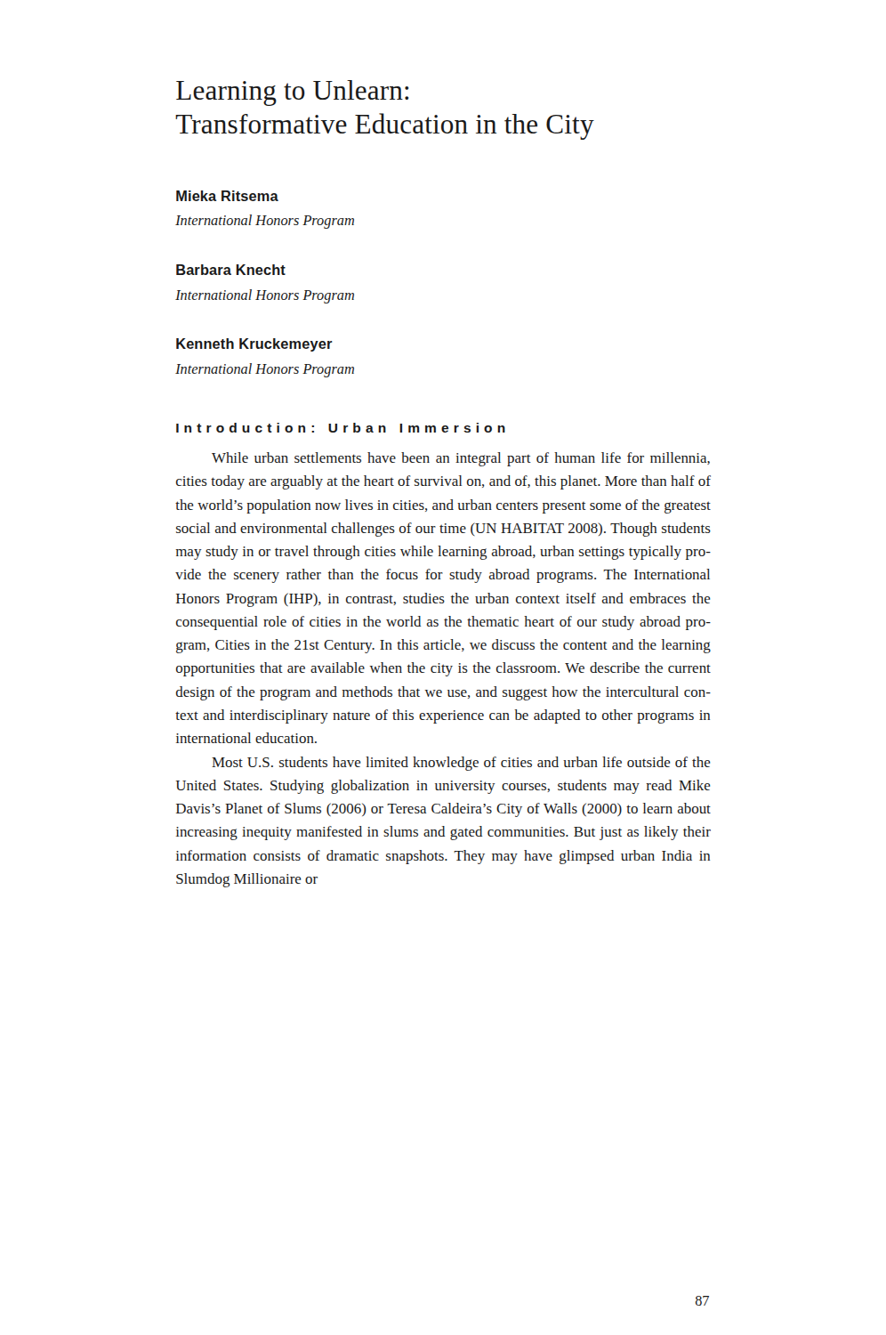Learning to Unlearn:
Transformative Education in the City
Mieka Ritsema
International Honors Program
Barbara Knecht
International Honors Program
Kenneth Kruckemeyer
International Honors Program
Introduction: Urban Immersion
While urban settlements have been an integral part of human life for millennia, cities today are arguably at the heart of survival on, and of, this planet. More than half of the world’s population now lives in cities, and urban centers present some of the greatest social and environmental challenges of our time (UN HABITAT 2008). Though students may study in or travel through cities while learning abroad, urban settings typically provide the scenery rather than the focus for study abroad programs. The International Honors Program (IHP), in contrast, studies the urban context itself and embraces the consequential role of cities in the world as the thematic heart of our study abroad program, Cities in the 21st Century. In this article, we discuss the content and the learning opportunities that are available when the city is the classroom. We describe the current design of the program and methods that we use, and suggest how the intercultural context and interdisciplinary nature of this experience can be adapted to other programs in international education.
Most U.S. students have limited knowledge of cities and urban life outside of the United States. Studying globalization in university courses, students may read Mike Davis’s Planet of Slums (2006) or Teresa Caldeira’s City of Walls (2000) to learn about increasing inequity manifested in slums and gated communities. But just as likely their information consists of dramatic snapshots. They may have glimpsed urban India in Slumdog Millionaire or
87